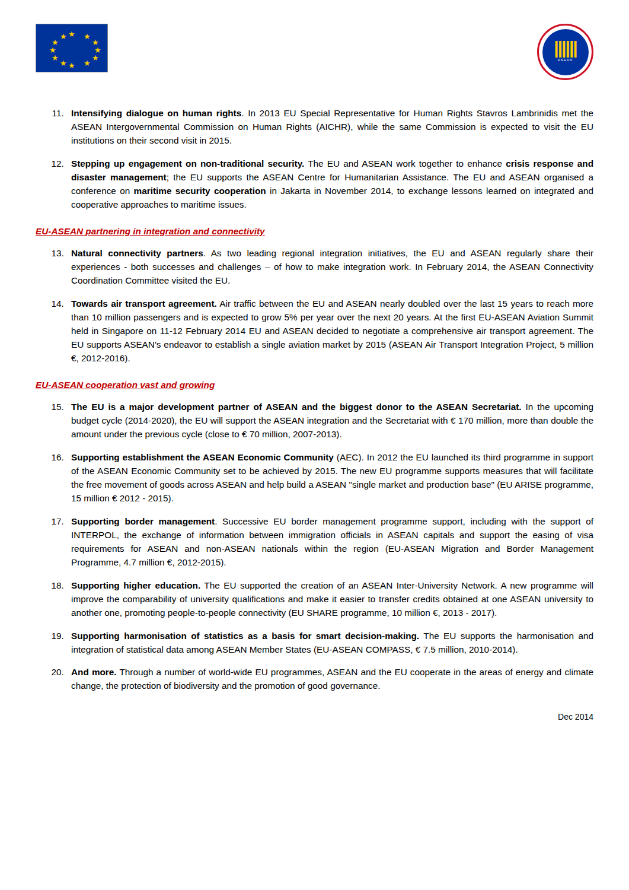★ ★ ★ ★ ★ ★ ★ ★ ★ ★ ★ ★
||||||
ASEAN
Intensifying dialogue on human rights. In 2013 EU Special Representative for Human Rights Stavros Lambrinidis met the ASEAN Intergovernmental Commission on Human Rights (AICHR), while the same Commission is expected to visit the EU institutions on their second visit in 2015.
Stepping up engagement on non-traditional security. The EU and ASEAN work together to enhance crisis response and disaster management; the EU supports the ASEAN Centre for Humanitarian Assistance. The EU and ASEAN organised a conference on maritime security cooperation in Jakarta in November 2014, to exchange lessons learned on integrated and cooperative approaches to maritime issues.
EU-ASEAN partnering in integration and connectivity
Natural connectivity partners. As two leading regional integration initiatives, the EU and ASEAN regularly share their experiences - both successes and challenges – of how to make integration work. In February 2014, the ASEAN Connectivity Coordination Committee visited the EU.
Towards air transport agreement. Air traffic between the EU and ASEAN nearly doubled over the last 15 years to reach more than 10 million passengers and is expected to grow 5% per year over the next 20 years. At the first EU-ASEAN Aviation Summit held in Singapore on 11-12 February 2014 EU and ASEAN decided to negotiate a comprehensive air transport agreement. The EU supports ASEAN's endeavor to establish a single aviation market by 2015 (ASEAN Air Transport Integration Project, 5 million €, 2012-2016).
EU-ASEAN cooperation vast and growing
The EU is a major development partner of ASEAN and the biggest donor to the ASEAN Secretariat. In the upcoming budget cycle (2014-2020), the EU will support the ASEAN integration and the Secretariat with € 170 million, more than double the amount under the previous cycle (close to € 70 million, 2007-2013).
Supporting establishment the ASEAN Economic Community (AEC). In 2012 the EU launched its third programme in support of the ASEAN Economic Community set to be achieved by 2015. The new EU programme supports measures that will facilitate the free movement of goods across ASEAN and help build a ASEAN "single market and production base" (EU ARISE programme, 15 million € 2012 - 2015).
Supporting border management. Successive EU border management programme support, including with the support of INTERPOL, the exchange of information between immigration officials in ASEAN capitals and support the easing of visa requirements for ASEAN and non-ASEAN nationals within the region (EU-ASEAN Migration and Border Management Programme, 4.7 million €, 2012-2015).
Supporting higher education. The EU supported the creation of an ASEAN Inter-University Network. A new programme will improve the comparability of university qualifications and make it easier to transfer credits obtained at one ASEAN university to another one, promoting people-to-people connectivity (EU SHARE programme, 10 million €, 2013 - 2017).
Supporting harmonisation of statistics as a basis for smart decision-making. The EU supports the harmonisation and integration of statistical data among ASEAN Member States (EU-ASEAN COMPASS, € 7.5 million, 2010-2014).
And more. Through a number of world-wide EU programmes, ASEAN and the EU cooperate in the areas of energy and climate change, the protection of biodiversity and the promotion of good governance.
Dec 2014